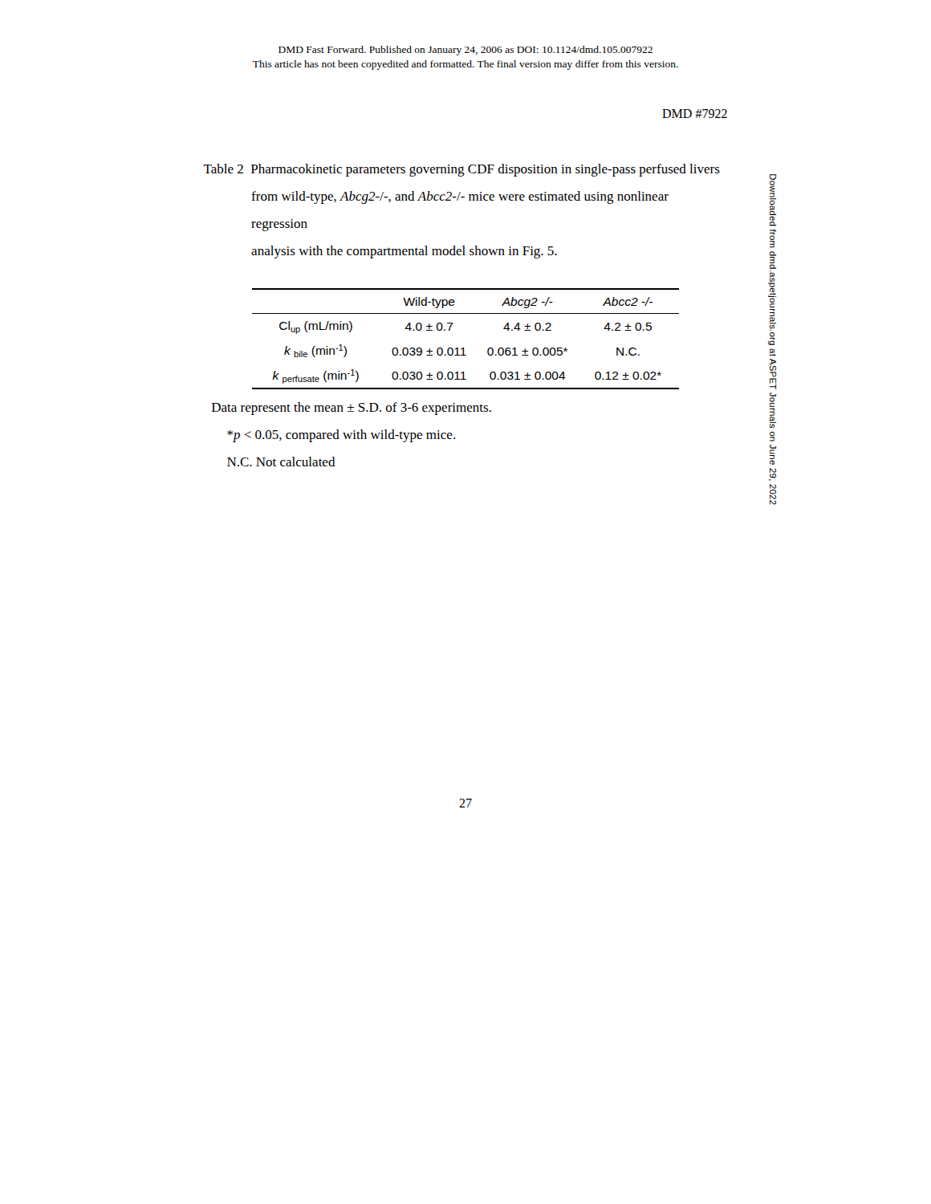DMD Fast Forward. Published on January 24, 2006 as DOI: 10.1124/dmd.105.007922 This article has not been copyedited and formatted. The final version may differ from this version.
DMD #7922
Table 2 Pharmacokinetic parameters governing CDF disposition in single-pass perfused livers from wild-type, Abcg2-/-, and Abcc2-/- mice were estimated using nonlinear regression analysis with the compartmental model shown in Fig. 5.
| | Wild-type | Abcg2 -/- | Abcc2 -/- |
| --- | --- | --- | --- |
| Cl up (mL/min) | 4.0 ± 0.7 | 4.4 ± 0.2 | 4.2 ± 0.5 |
| k bile (min -1 ) | 0.039 ± 0.011 | 0.061 ± 0.005* | N.C. |
| k perfusate (min -1 ) | 0.030 ± 0.011 | 0.031 ± 0.004 | 0.12 ± 0.02* |
Data represent the mean ± S.D. of 3-6 experiments.
*p < 0.05, compared with wild-type mice.
N.C. Not calculated
Downloaded from dmd.aspetjournals.org at ASPET Journals on June 29, 2022
27